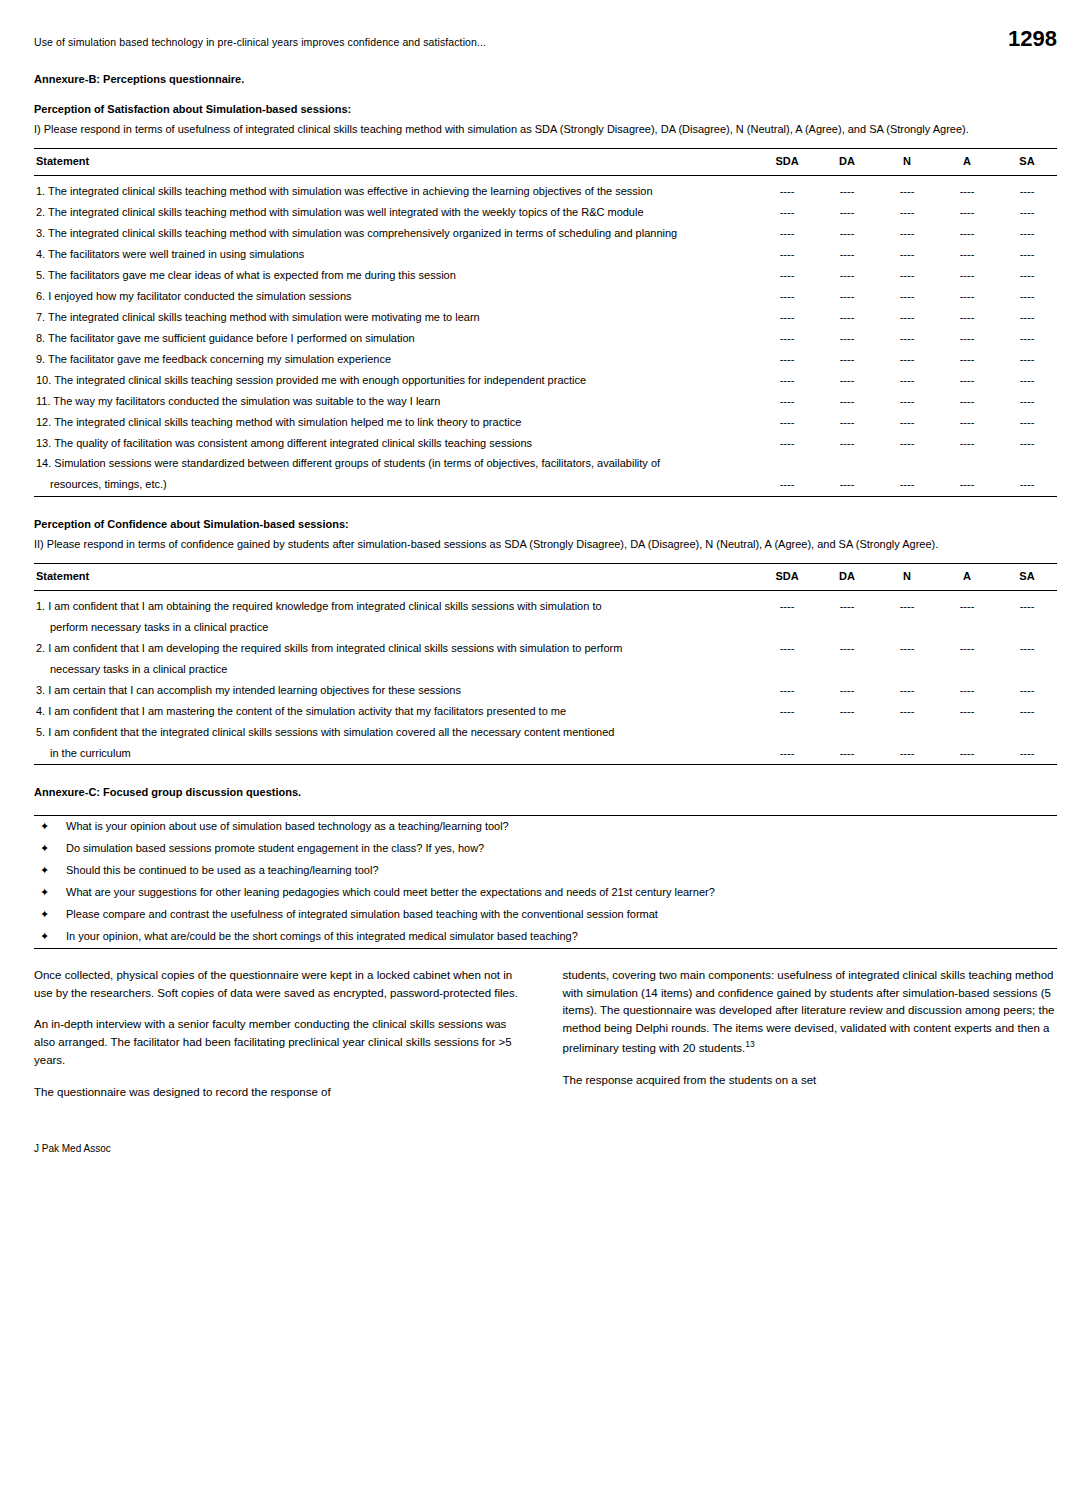Use of simulation based technology in pre-clinical years improves confidence and satisfaction...
1298
Annexure-B: Perceptions questionnaire.
Perception of Satisfaction about Simulation-based sessions:
I) Please respond in terms of usefulness of integrated clinical skills teaching method with simulation as SDA (Strongly Disagree), DA (Disagree), N (Neutral), A (Agree), and SA (Strongly Agree).
| Statement | SDA | DA | N | A | SA |
| --- | --- | --- | --- | --- | --- |
| 1. The integrated clinical skills teaching method with simulation was effective in achieving the learning objectives of the session | ---- | ---- | ---- | ---- | ---- |
| 2. The integrated clinical skills teaching method with simulation was well integrated with the weekly topics of the R&C module | ---- | ---- | ---- | ---- | ---- |
| 3. The integrated clinical skills teaching method with simulation was comprehensively organized in terms of scheduling and planning | ---- | ---- | ---- | ---- | ---- |
| 4. The facilitators were well trained in using simulations | ---- | ---- | ---- | ---- | ---- |
| 5. The facilitators gave me clear ideas of what is expected from me during this session | ---- | ---- | ---- | ---- | ---- |
| 6. I enjoyed how my facilitator conducted the simulation sessions | ---- | ---- | ---- | ---- | ---- |
| 7. The integrated clinical skills teaching method with simulation were motivating me to learn | ---- | ---- | ---- | ---- | ---- |
| 8. The facilitator gave me sufficient guidance before I performed on simulation | ---- | ---- | ---- | ---- | ---- |
| 9. The facilitator gave me feedback concerning my simulation experience | ---- | ---- | ---- | ---- | ---- |
| 10. The integrated clinical skills teaching session provided me with enough opportunities for independent practice | ---- | ---- | ---- | ---- | ---- |
| 11. The way my facilitators conducted the simulation was suitable to the way I learn | ---- | ---- | ---- | ---- | ---- |
| 12. The integrated clinical skills teaching method with simulation helped me to link theory to practice | ---- | ---- | ---- | ---- | ---- |
| 13. The quality of facilitation was consistent among different integrated clinical skills teaching sessions | ---- | ---- | ---- | ---- | ---- |
| 14. Simulation sessions were standardized between different groups of students (in terms of objectives, facilitators, availability of | | | | | |
| resources, timings, etc.) | ---- | ---- | ---- | ---- | ---- |
Perception of Confidence about Simulation-based sessions:
II) Please respond in terms of confidence gained by students after simulation-based sessions as SDA (Strongly Disagree), DA (Disagree), N (Neutral), A (Agree), and SA (Strongly Agree).
| Statement | SDA | DA | N | A | SA |
| --- | --- | --- | --- | --- | --- |
| 1. I am confident that I am obtaining the required knowledge from integrated clinical skills sessions with simulation to | ---- | ---- | ---- | ---- | ---- |
| perform necessary tasks in a clinical practice | | | | | |
| 2. I am confident that I am developing the required skills from integrated clinical skills sessions with simulation to perform | ---- | ---- | ---- | ---- | ---- |
| necessary tasks in a clinical practice | | | | | |
| 3. I am certain that I can accomplish my intended learning objectives for these sessions | ---- | ---- | ---- | ---- | ---- |
| 4. I am confident that I am mastering the content of the simulation activity that my facilitators presented to me | ---- | ---- | ---- | ---- | ---- |
| 5. I am confident that the integrated clinical skills sessions with simulation covered all the necessary content mentioned | | | | | |
| in the curriculum | ---- | ---- | ---- | ---- | ---- |
Annexure-C: Focused group discussion questions.
| ✦ | What is your opinion about use of simulation based technology as a teaching/learning tool? |
| ✦ | Do simulation based sessions promote student engagement in the class? If yes, how? |
| ✦ | Should this be continued to be used as a teaching/learning tool? |
| ✦ | What are your suggestions for other leaning pedagogies which could meet better the expectations and needs of 21st century learner? |
| ✦ | Please compare and contrast the usefulness of integrated simulation based teaching with the conventional session format |
| ✦ | In your opinion, what are/could be the short comings of this integrated medical simulator based teaching? |
Once collected, physical copies of the questionnaire were kept in a locked cabinet when not in use by the researchers. Soft copies of data were saved as encrypted, password-protected files.
An in-depth interview with a senior faculty member conducting the clinical skills sessions was also arranged. The facilitator had been facilitating preclinical year clinical skills sessions for >5 years.
The questionnaire was designed to record the response of
students, covering two main components: usefulness of integrated clinical skills teaching method with simulation (14 items) and confidence gained by students after simulation-based sessions (5 items). The questionnaire was developed after literature review and discussion among peers; the method being Delphi rounds. The items were devised, validated with content experts and then a preliminary testing with 20 students.13
The response acquired from the students on a set
J Pak Med Assoc